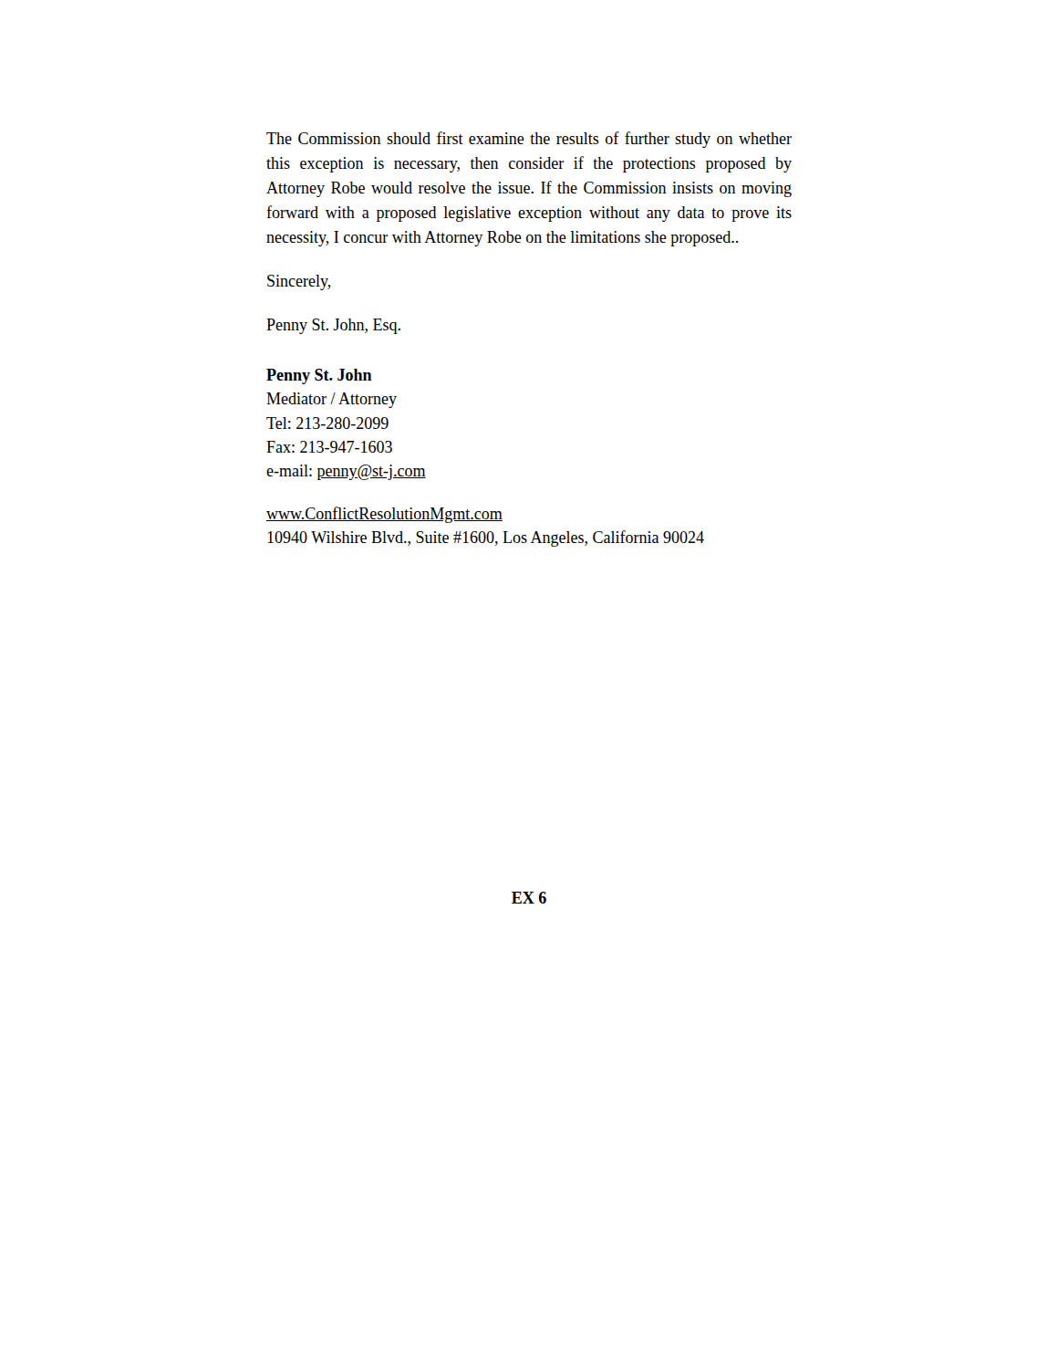The Commission should first examine the results of further study on whether this exception is necessary, then consider if the protections proposed by Attorney Robe would resolve the issue. If the Commission insists on moving forward with a proposed legislative exception without any data to prove its necessity, I concur with Attorney Robe on the limitations she proposed..
Sincerely,
Penny St. John, Esq.
Penny St. John
Mediator / Attorney
Tel: 213-280-2099
Fax: 213-947-1603
e-mail: penny@st-j.com
www.ConflictResolutionMgmt.com
10940 Wilshire Blvd., Suite #1600, Los Angeles, California 90024
EX 6